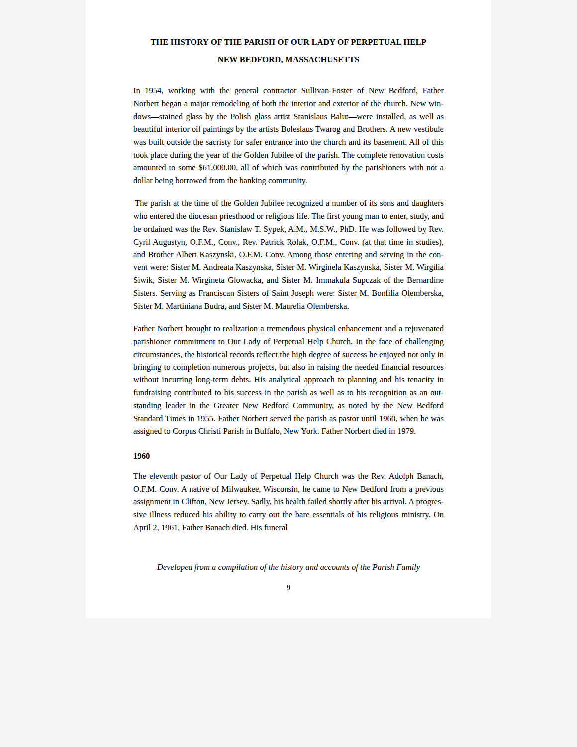THE HISTORY OF THE PARISH OF OUR LADY OF PERPETUAL HELP NEW BEDFORD, MASSACHUSETTS
In 1954, working with the general contractor Sullivan-Foster of New Bedford, Father Norbert began a major remodeling of both the interior and exterior of the church. New windows—stained glass by the Polish glass artist Stanislaus Balut—were installed, as well as beautiful interior oil paintings by the artists Boleslaus Twarog and Brothers. A new vestibule was built outside the sacristy for safer entrance into the church and its basement. All of this took place during the year of the Golden Jubilee of the parish. The complete renovation costs amounted to some $61,000.00, all of which was contributed by the parishioners with not a dollar being borrowed from the banking community.
The parish at the time of the Golden Jubilee recognized a number of its sons and daughters who entered the diocesan priesthood or religious life. The first young man to enter, study, and be ordained was the Rev. Stanislaw T. Sypek, A.M., M.S.W., PhD. He was followed by Rev. Cyril Augustyn, O.F.M., Conv., Rev. Patrick Rolak, O.F.M., Conv. (at that time in studies), and Brother Albert Kaszynski, O.F.M. Conv. Among those entering and serving in the convent were: Sister M. Andreata Kaszynska, Sister M. Wirginela Kaszynska, Sister M. Wirgilia Siwik, Sister M. Wirgineta Glowacka, and Sister M. Immakula Supczak of the Bernardine Sisters. Serving as Franciscan Sisters of Saint Joseph were: Sister M. Bonfilia Olemberska, Sister M. Martiniana Budra, and Sister M. Maurelia Olemberska.
Father Norbert brought to realization a tremendous physical enhancement and a rejuvenated parishioner commitment to Our Lady of Perpetual Help Church. In the face of challenging circumstances, the historical records reflect the high degree of success he enjoyed not only in bringing to completion numerous projects, but also in raising the needed financial resources without incurring long-term debts. His analytical approach to planning and his tenacity in fundraising contributed to his success in the parish as well as to his recognition as an outstanding leader in the Greater New Bedford Community, as noted by the New Bedford Standard Times in 1955. Father Norbert served the parish as pastor until 1960, when he was assigned to Corpus Christi Parish in Buffalo, New York. Father Norbert died in 1979.
1960
The eleventh pastor of Our Lady of Perpetual Help Church was the Rev. Adolph Banach, O.F.M. Conv. A native of Milwaukee, Wisconsin, he came to New Bedford from a previous assignment in Clifton, New Jersey. Sadly, his health failed shortly after his arrival. A progressive illness reduced his ability to carry out the bare essentials of his religious ministry. On April 2, 1961, Father Banach died. His funeral
Developed from a compilation of the history and accounts of the Parish Family 9